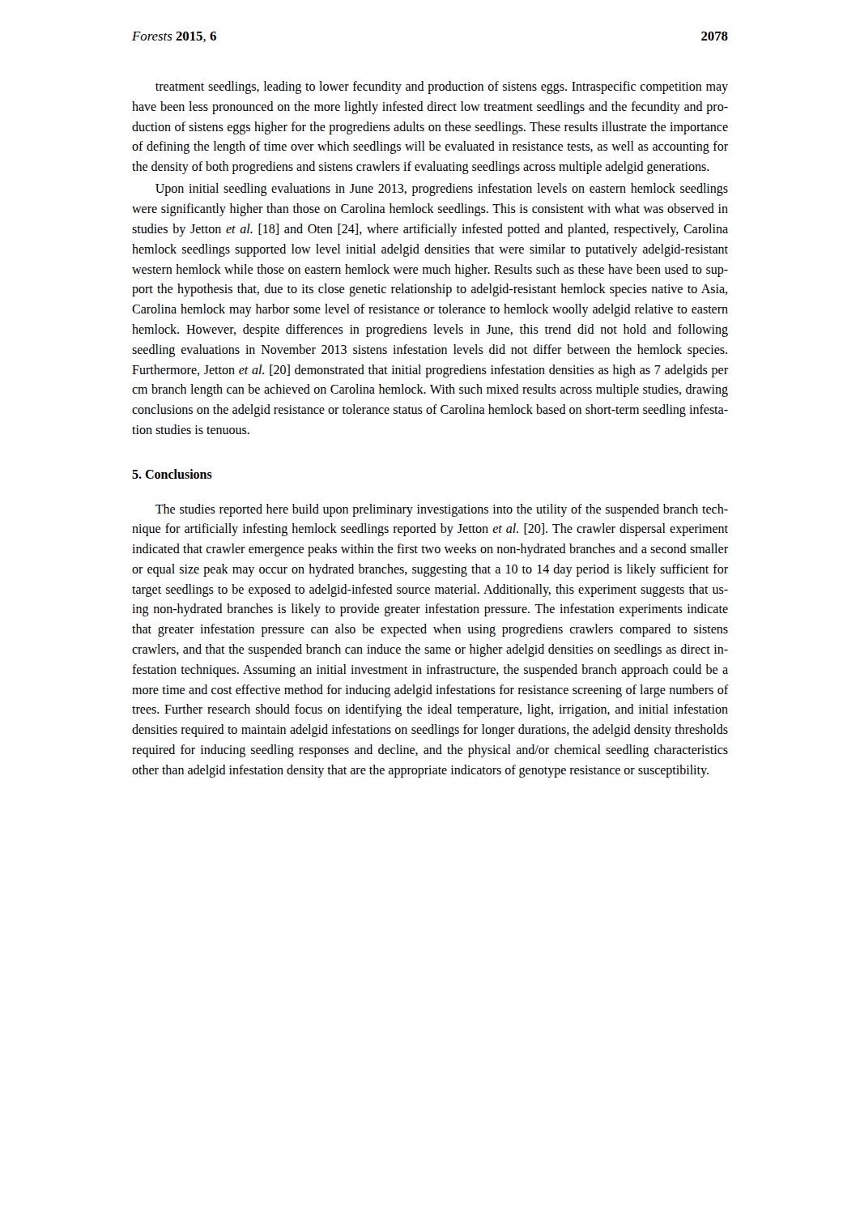Forests 2015, 6 2078
treatment seedlings, leading to lower fecundity and production of sistens eggs. Intraspecific competition may have been less pronounced on the more lightly infested direct low treatment seedlings and the fecundity and production of sistens eggs higher for the progrediens adults on these seedlings. These results illustrate the importance of defining the length of time over which seedlings will be evaluated in resistance tests, as well as accounting for the density of both progrediens and sistens crawlers if evaluating seedlings across multiple adelgid generations.
Upon initial seedling evaluations in June 2013, progrediens infestation levels on eastern hemlock seedlings were significantly higher than those on Carolina hemlock seedlings. This is consistent with what was observed in studies by Jetton et al. [18] and Oten [24], where artificially infested potted and planted, respectively, Carolina hemlock seedlings supported low level initial adelgid densities that were similar to putatively adelgid-resistant western hemlock while those on eastern hemlock were much higher. Results such as these have been used to support the hypothesis that, due to its close genetic relationship to adelgid-resistant hemlock species native to Asia, Carolina hemlock may harbor some level of resistance or tolerance to hemlock woolly adelgid relative to eastern hemlock. However, despite differences in progrediens levels in June, this trend did not hold and following seedling evaluations in November 2013 sistens infestation levels did not differ between the hemlock species. Furthermore, Jetton et al. [20] demonstrated that initial progrediens infestation densities as high as 7 adelgids per cm branch length can be achieved on Carolina hemlock. With such mixed results across multiple studies, drawing conclusions on the adelgid resistance or tolerance status of Carolina hemlock based on short-term seedling infestation studies is tenuous.
5. Conclusions
The studies reported here build upon preliminary investigations into the utility of the suspended branch technique for artificially infesting hemlock seedlings reported by Jetton et al. [20]. The crawler dispersal experiment indicated that crawler emergence peaks within the first two weeks on non-hydrated branches and a second smaller or equal size peak may occur on hydrated branches, suggesting that a 10 to 14 day period is likely sufficient for target seedlings to be exposed to adelgid-infested source material. Additionally, this experiment suggests that using non-hydrated branches is likely to provide greater infestation pressure. The infestation experiments indicate that greater infestation pressure can also be expected when using progrediens crawlers compared to sistens crawlers, and that the suspended branch can induce the same or higher adelgid densities on seedlings as direct infestation techniques. Assuming an initial investment in infrastructure, the suspended branch approach could be a more time and cost effective method for inducing adelgid infestations for resistance screening of large numbers of trees. Further research should focus on identifying the ideal temperature, light, irrigation, and initial infestation densities required to maintain adelgid infestations on seedlings for longer durations, the adelgid density thresholds required for inducing seedling responses and decline, and the physical and/or chemical seedling characteristics other than adelgid infestation density that are the appropriate indicators of genotype resistance or susceptibility.